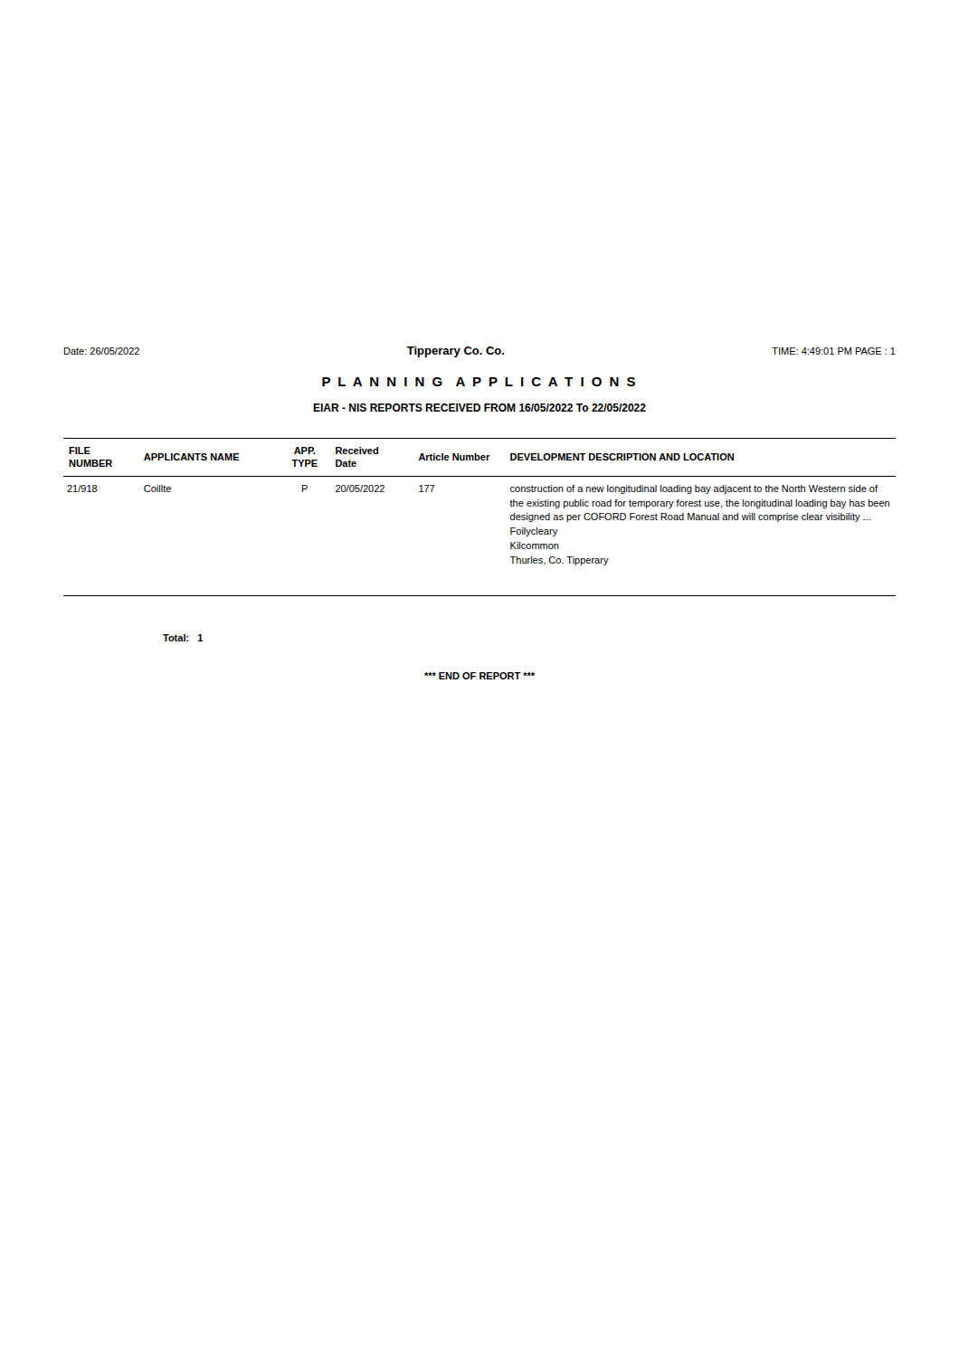Date: 26/05/2022
Tipperary Co. Co.
TIME: 4:49:01 PM PAGE : 1
P L A N N I N G A P P L I C A T I O N S
EIAR - NIS REPORTS RECEIVED FROM 16/05/2022 To 22/05/2022
| FILE NUMBER | APPLICANTS NAME | APP. TYPE | Received Date | Article Number | DEVELOPMENT DESCRIPTION AND LOCATION |
| --- | --- | --- | --- | --- | --- |
| 21/918 | Coillte | P | 20/05/2022 | 177 | construction of a new longitudinal loading bay adjacent to the North Western side of the existing public road for temporary forest use, the longitudinal loading bay has been designed as per COFORD Forest Road Manual and will comprise clear visibility ... Foilycleary Kilcommon Thurles, Co. Tipperary |
Total: 1
*** END OF REPORT ***